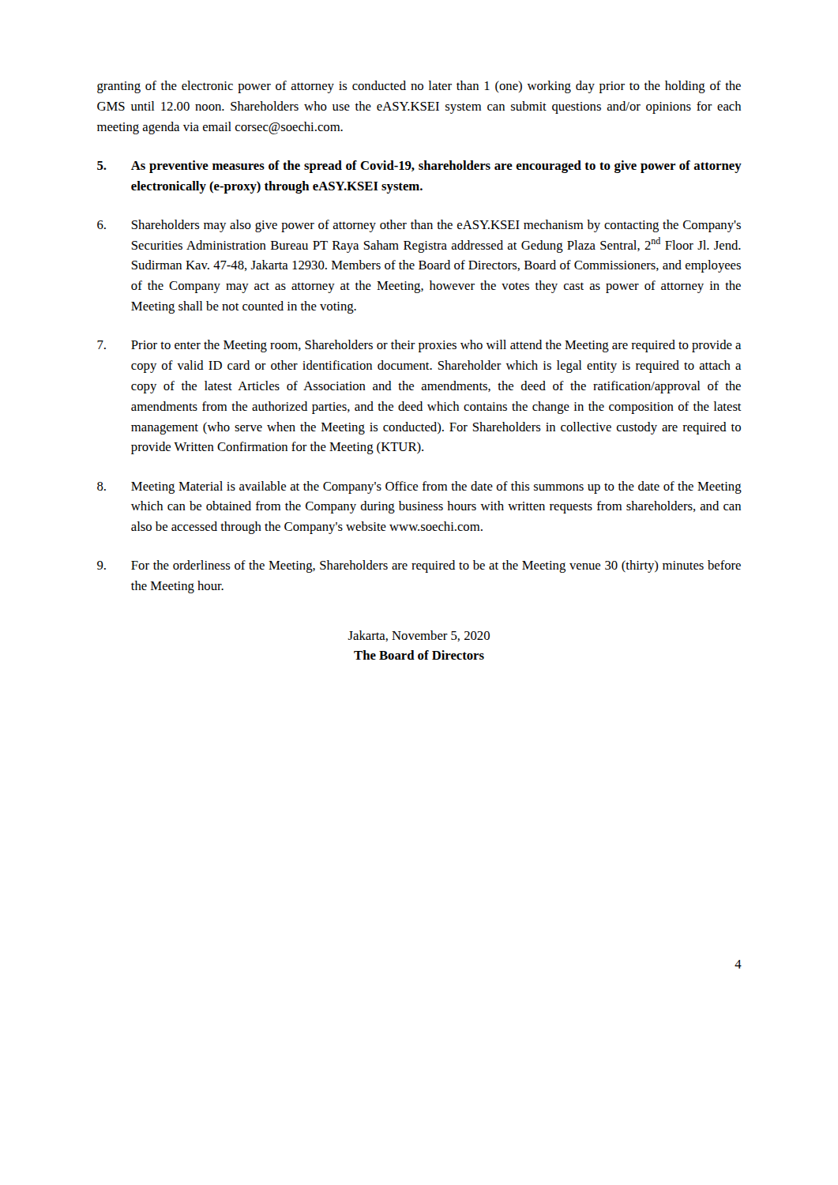granting of the electronic power of attorney is conducted no later than 1 (one) working day prior to the holding of the GMS until 12.00 noon. Shareholders who use the eASY.KSEI system can submit questions and/or opinions for each meeting agenda via email corsec@soechi.com.
As preventive measures of the spread of Covid-19, shareholders are encouraged to to give power of attorney electronically (e-proxy) through eASY.KSEI system.
Shareholders may also give power of attorney other than the eASY.KSEI mechanism by contacting the Company's Securities Administration Bureau PT Raya Saham Registra addressed at Gedung Plaza Sentral, 2nd Floor Jl. Jend. Sudirman Kav. 47-48, Jakarta 12930. Members of the Board of Directors, Board of Commissioners, and employees of the Company may act as attorney at the Meeting, however the votes they cast as power of attorney in the Meeting shall be not counted in the voting.
Prior to enter the Meeting room, Shareholders or their proxies who will attend the Meeting are required to provide a copy of valid ID card or other identification document. Shareholder which is legal entity is required to attach a copy of the latest Articles of Association and the amendments, the deed of the ratification/approval of the amendments from the authorized parties, and the deed which contains the change in the composition of the latest management (who serve when the Meeting is conducted). For Shareholders in collective custody are required to provide Written Confirmation for the Meeting (KTUR).
Meeting Material is available at the Company's Office from the date of this summons up to the date of the Meeting which can be obtained from the Company during business hours with written requests from shareholders, and can also be accessed through the Company's website www.soechi.com.
For the orderliness of the Meeting, Shareholders are required to be at the Meeting venue 30 (thirty) minutes before the Meeting hour.
Jakarta, November 5, 2020
The Board of Directors
4